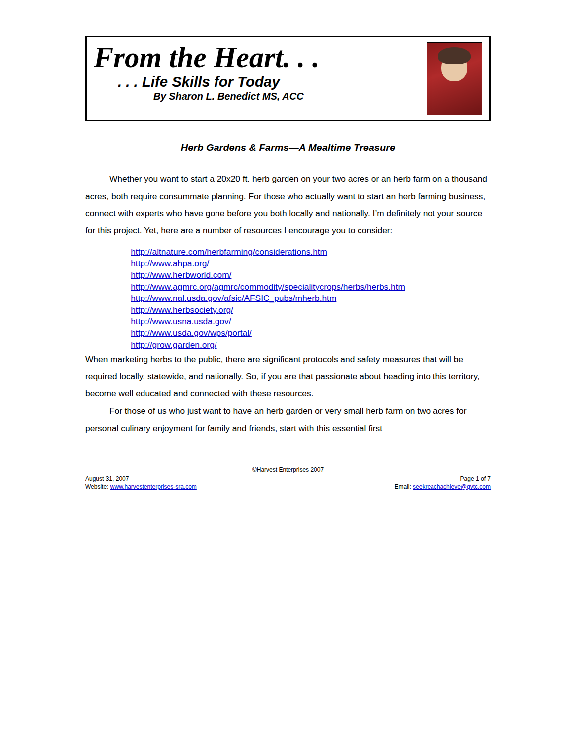From the Heart. . .
. . . Life Skills for Today
By Sharon L. Benedict MS, ACC
Herb Gardens & Farms—A Mealtime Treasure
Whether you want to start a 20x20 ft. herb garden on your two acres or an herb farm on a thousand acres, both require consummate planning. For those who actually want to start an herb farming business, connect with experts who have gone before you both locally and nationally. I’m definitely not your source for this project. Yet, here are a number of resources I encourage you to consider:
http://altnature.com/herbfarming/considerations.htm
http://www.ahpa.org/
http://www.herbworld.com/
http://www.agmrc.org/agmrc/commodity/specialitycrops/herbs/herbs.htm
http://www.nal.usda.gov/afsic/AFSIC_pubs/mherb.htm
http://www.herbsociety.org/
http://www.usna.usda.gov/
http://www.usda.gov/wps/portal/
http://grow.garden.org/
When marketing herbs to the public, there are significant protocols and safety measures that will be required locally, statewide, and nationally. So, if you are that passionate about heading into this territory, become well educated and connected with these resources.
For those of us who just want to have an herb garden or very small herb farm on two acres for personal culinary enjoyment for family and friends, start with this essential first
©Harvest Enterprises 2007
August 31, 2007 Page 1 of 7
Website: www.harvestenterprises-sra.com Email: seekreachachieve@gvtc.com